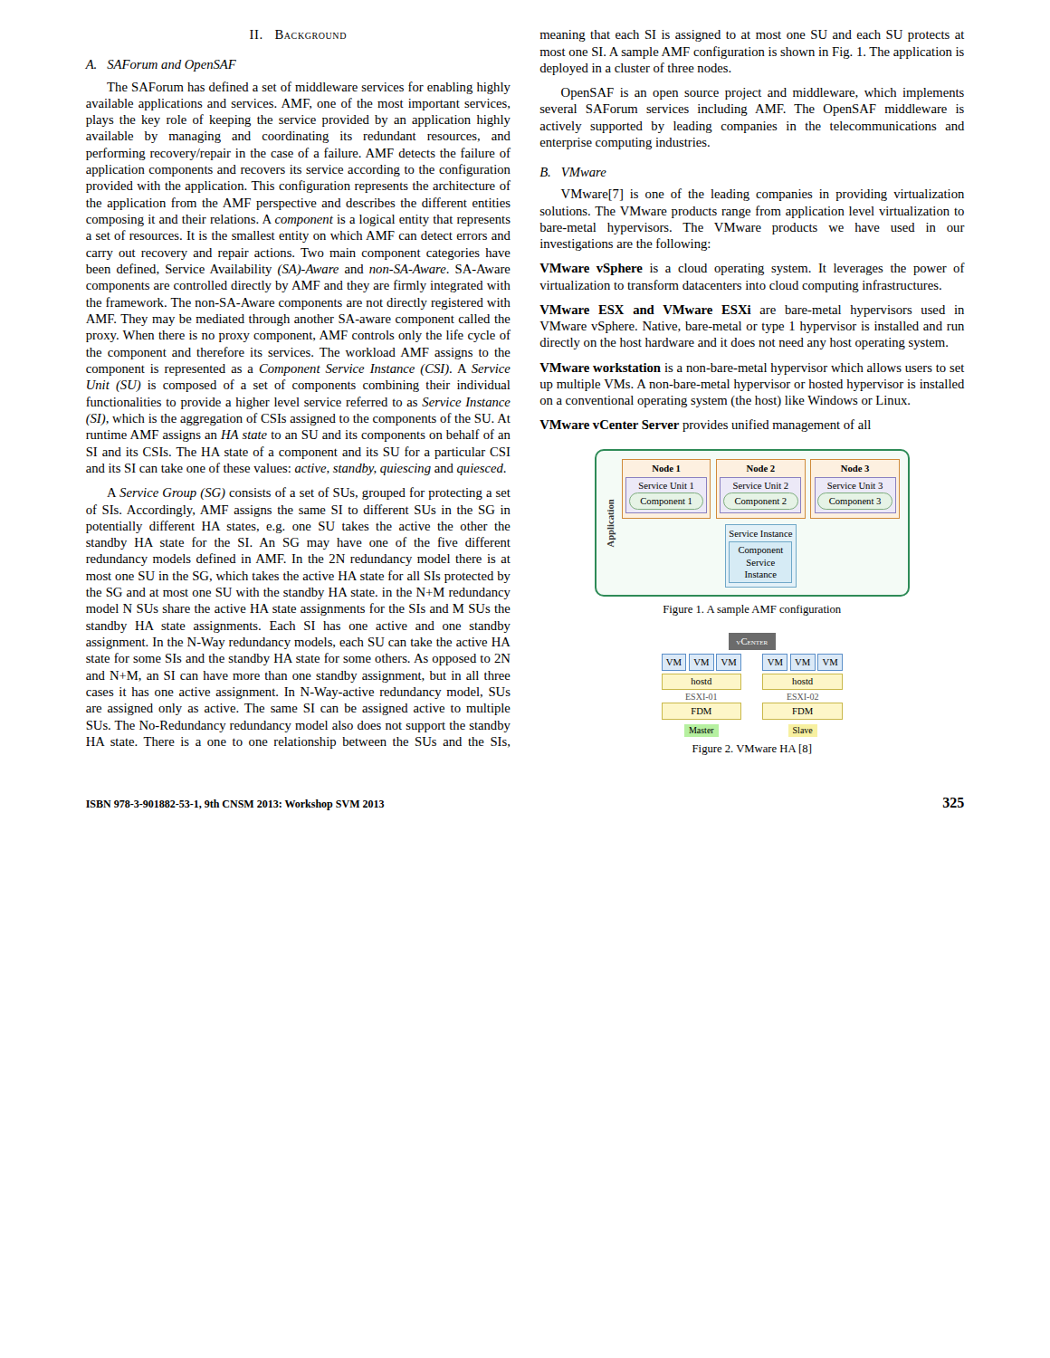II. Background
A. SAForum and OpenSAF
The SAForum has defined a set of middleware services for enabling highly available applications and services. AMF, one of the most important services, plays the key role of keeping the service provided by an application highly available by managing and coordinating its redundant resources, and performing recovery/repair in the case of a failure. AMF detects the failure of application components and recovers its service according to the configuration provided with the application. This configuration represents the architecture of the application from the AMF perspective and describes the different entities composing it and their relations. A component is a logical entity that represents a set of resources. It is the smallest entity on which AMF can detect errors and carry out recovery and repair actions. Two main component categories have been defined, Service Availability (SA)-Aware and non-SA-Aware. SA-Aware components are controlled directly by AMF and they are firmly integrated with the framework. The non-SA-Aware components are not directly registered with AMF. They may be mediated through another SA-aware component called the proxy. When there is no proxy component, AMF controls only the life cycle of the component and therefore its services. The workload AMF assigns to the component is represented as a Component Service Instance (CSI). A Service Unit (SU) is composed of a set of components combining their individual functionalities to provide a higher level service referred to as Service Instance (SI), which is the aggregation of CSIs assigned to the components of the SU. At runtime AMF assigns an HA state to an SU and its components on behalf of an SI and its CSIs. The HA state of a component and its SU for a particular CSI and its SI can take one of these values: active, standby, quiescing and quiesced.
A Service Group (SG) consists of a set of SUs, grouped for protecting a set of SIs. Accordingly, AMF assigns the same SI to different SUs in the SG in potentially different HA states, e.g. one SU takes the active the other the standby HA state for the SI. An SG may have one of the five different redundancy models defined in AMF. In the 2N redundancy model there is at most one SU in the SG, which takes the active HA state for all SIs protected by the SG and at most one SU with the standby HA state. in the N+M redundancy model N SUs share the active HA state assignments for the SIs and M SUs the standby HA state assignments. Each SI has one active and one standby assignment. In the N-Way redundancy models, each SU can take the active HA state for some SIs and the standby HA state for some others. As opposed to 2N and N+M, an SI can have more than one standby assignment, but in all three cases it has one active assignment. In N-Way-active redundancy model, SUs are assigned only as active. The same SI can be assigned active to multiple SUs. The No-Redundancy redundancy model also does not support the standby HA state. There is a one to one relationship between the SUs and the SIs, meaning that each SI is assigned to at most one SU and each SU protects at most one SI. A sample AMF configuration is shown in Fig. 1. The application is deployed in a cluster of three nodes.
OpenSAF is an open source project and middleware, which implements several SAForum services including AMF. The OpenSAF middleware is actively supported by leading companies in the telecommunications and enterprise computing industries.
B. VMware
VMware[7] is one of the leading companies in providing virtualization solutions. The VMware products range from application level virtualization to bare-metal hypervisors. The VMware products we have used in our investigations are the following:
VMware vSphere is a cloud operating system. It leverages the power of virtualization to transform datacenters into cloud computing infrastructures.
VMware ESX and VMware ESXi are bare-metal hypervisors used in VMware vSphere. Native, bare-metal or type 1 hypervisor is installed and run directly on the host hardware and it does not need any host operating system.
VMware workstation is a non-bare-metal hypervisor which allows users to set up multiple VMs. A non-bare-metal hypervisor or hosted hypervisor is installed on a conventional operating system (the host) like Windows or Linux.
VMware vCenter Server provides unified management of all
Application
Node 1
Service Unit 1
Component 1
Node 2
Service Unit 2
Component 2
Node 3
Service Unit 3
Component 3
Service Instance
Component
Service
Instance
Figure 1. A sample AMF configuration
vCenter
VM VM VM
hostd
ESXI-01
FDM
Master
VM VM VM
hostd
ESXI-02
FDM
Slave
Figure 2. VMware HA [8]
ISBN 978-3-901882-53-1, 9th CNSM 2013: Workshop SVM 2013 325